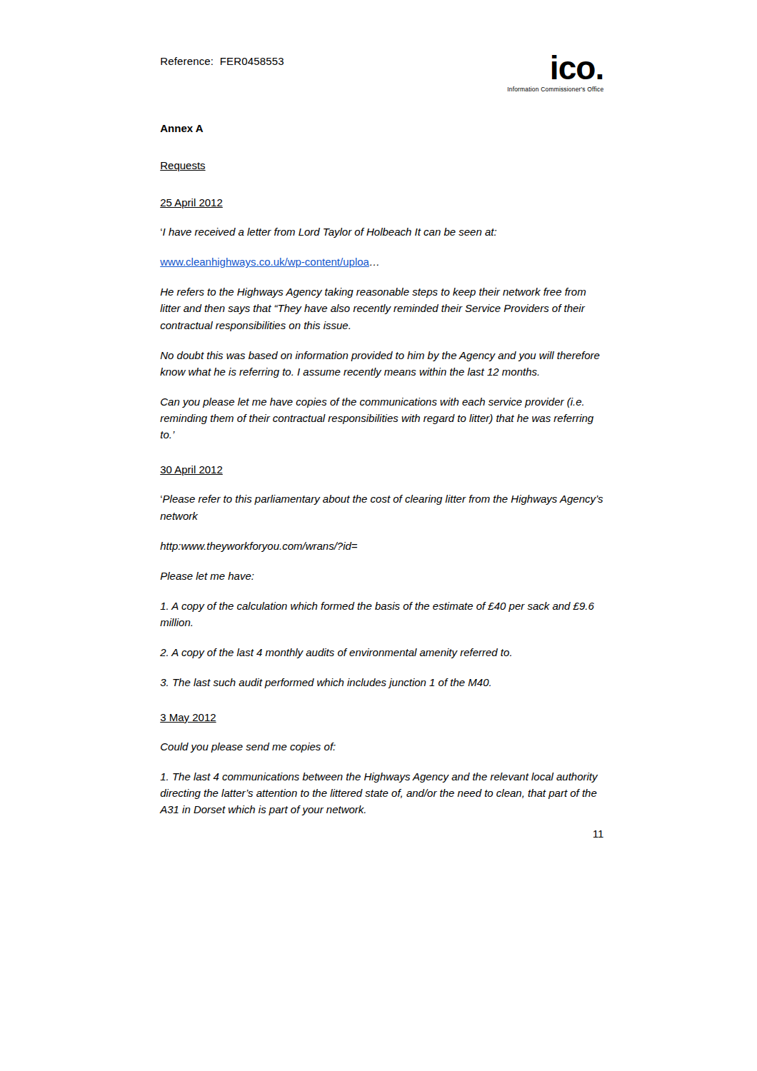Reference: FER0458553
ico.
Information Commissioner's Office
Annex A
Requests
25 April 2012
‘I have received a letter from Lord Taylor of Holbeach It can be seen at:
www.cleanhighways.co.uk/wp-content/uploa…
He refers to the Highways Agency taking reasonable steps to keep their network free from litter and then says that “They have also recently reminded their Service Providers of their contractual responsibilities on this issue.
No doubt this was based on information provided to him by the Agency and you will therefore know what he is referring to. I assume recently means within the last 12 months.
Can you please let me have copies of the communications with each service provider (i.e. reminding them of their contractual responsibilities with regard to litter) that he was referring to.’
30 April 2012
‘Please refer to this parliamentary about the cost of clearing litter from the Highways Agency’s network
http:www.theyworkforyou.com/wrans/?id=
Please let me have:
1. A copy of the calculation which formed the basis of the estimate of £40 per sack and £9.6 million.
2. A copy of the last 4 monthly audits of environmental amenity referred to.
3. The last such audit performed which includes junction 1 of the M40.
3 May 2012
Could you please send me copies of:
1. The last 4 communications between the Highways Agency and the relevant local authority directing the latter’s attention to the littered state of, and/or the need to clean, that part of the A31 in Dorset which is part of your network.
11